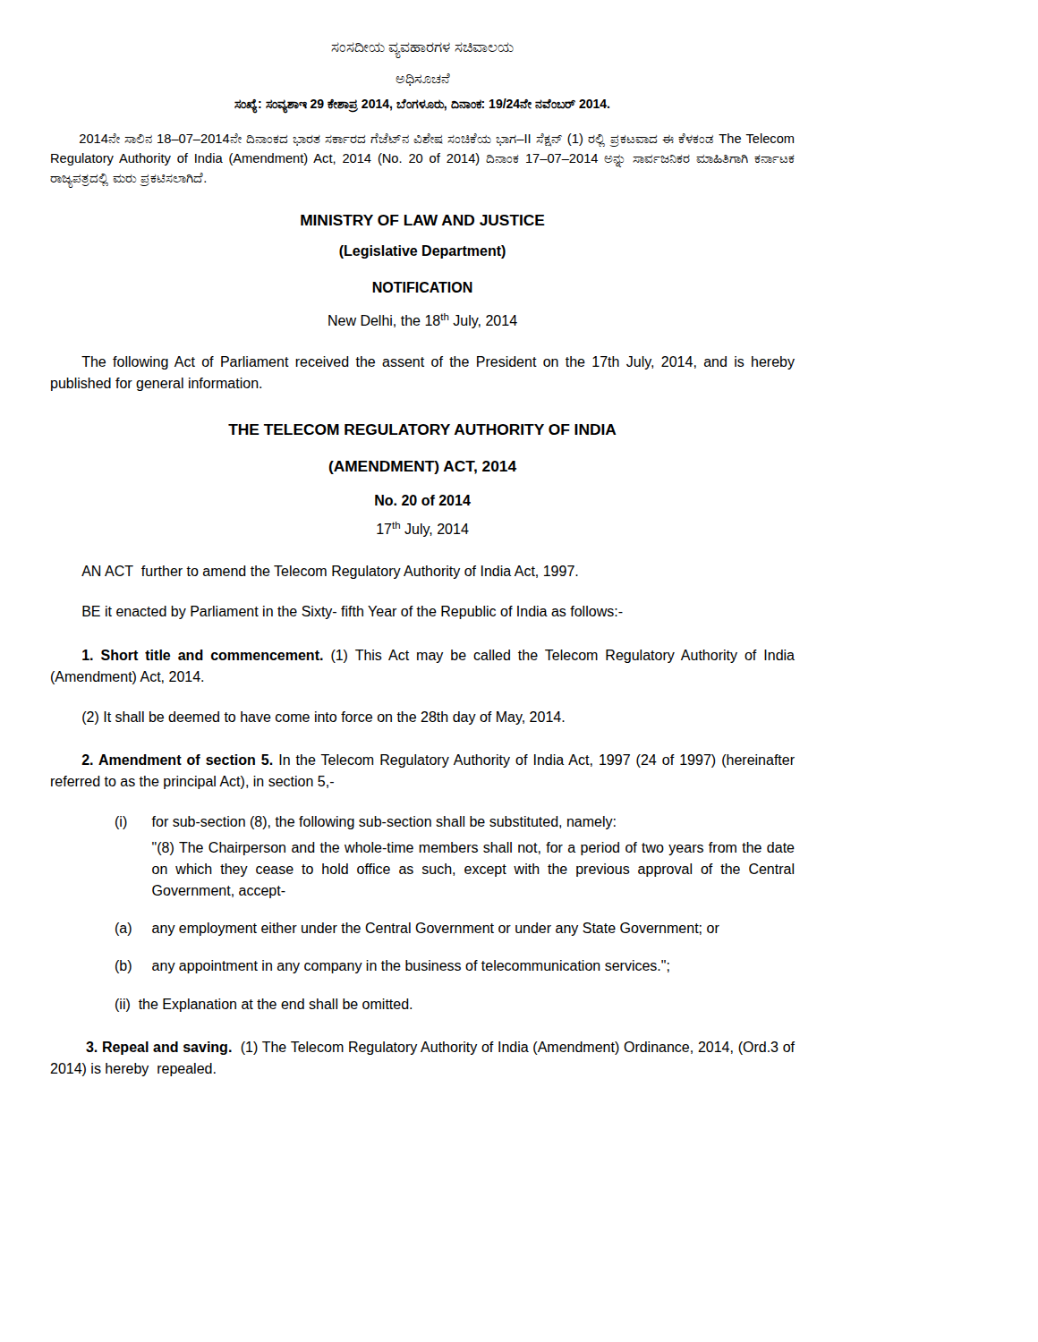ಸಂಸದೀಯ ವ್ಯವಹಾರಗಳ ಸಚಿವಾಲಯ
ಅಧಿಸೂಚನೆ
ಸಂಖ್ಯೆ: ಸಂವ್ಯಶಾಇ 29 ಕೇಶಾಪ್ರ 2014, ಬೆಂಗಳೂರು, ದಿನಾಂಕ: 19/24ನೇ ನವೆಂಬರ್ 2014.
2014ನೇ ಸಾಲಿನ 18–07–2014ನೇ ದಿನಾಂಕದ ಭಾರತ ಸರ್ಕಾರದ ಗೆಜೆಟ್‌ನ ವಿಶೇಷ ಸಂಚಿಕೆಯ ಭಾಗ–II ಸೆಕ್ಷನ್ (1) ರಲ್ಲಿ ಪ್ರಕಟವಾದ ಈ ಕೆಳಕಂಡ The Telecom Regulatory Authority of India (Amendment) Act, 2014 (No. 20 of 2014) ದಿನಾಂಕ 17–07–2014 ಅನ್ನು ಸಾರ್ವಜನಿಕರ ಮಾಹಿತಿಗಾಗಿ ಕರ್ನಾಟಕ ರಾಜ್ಯಪತ್ರದಲ್ಲಿ ಮರು ಪ್ರಕಟಿಸಲಾಗಿದೆ.
MINISTRY OF LAW AND JUSTICE
(Legislative Department)
NOTIFICATION
New Delhi, the 18th July, 2014
The following Act of Parliament received the assent of the President on the 17th July, 2014, and is hereby published for general information.
THE TELECOM REGULATORY AUTHORITY OF INDIA
(AMENDMENT) ACT, 2014
No. 20 of 2014
17th July, 2014
AN ACT further to amend the Telecom Regulatory Authority of India Act, 1997.
BE it enacted by Parliament in the Sixty- fifth Year of the Republic of India as follows:-
1. Short title and commencement. (1) This Act may be called the Telecom Regulatory Authority of India (Amendment) Act, 2014.
(2) It shall be deemed to have come into force on the 28th day of May, 2014.
2. Amendment of section 5. In the Telecom Regulatory Authority of India Act, 1997 (24 of 1997) (hereinafter referred to as the principal Act), in section 5,-
(i) for sub-section (8), the following sub-section shall be substituted, namely: "(8) The Chairperson and the whole-time members shall not, for a period of two years from the date on which they cease to hold office as such, except with the previous approval of the Central Government, accept-
(a) any employment either under the Central Government or under any State Government; or
(b) any appointment in any company in the business of telecommunication services.";
(ii) the Explanation at the end shall be omitted.
3. Repeal and saving. (1) The Telecom Regulatory Authority of India (Amendment) Ordinance, 2014, (Ord.3 of 2014) is hereby repealed.